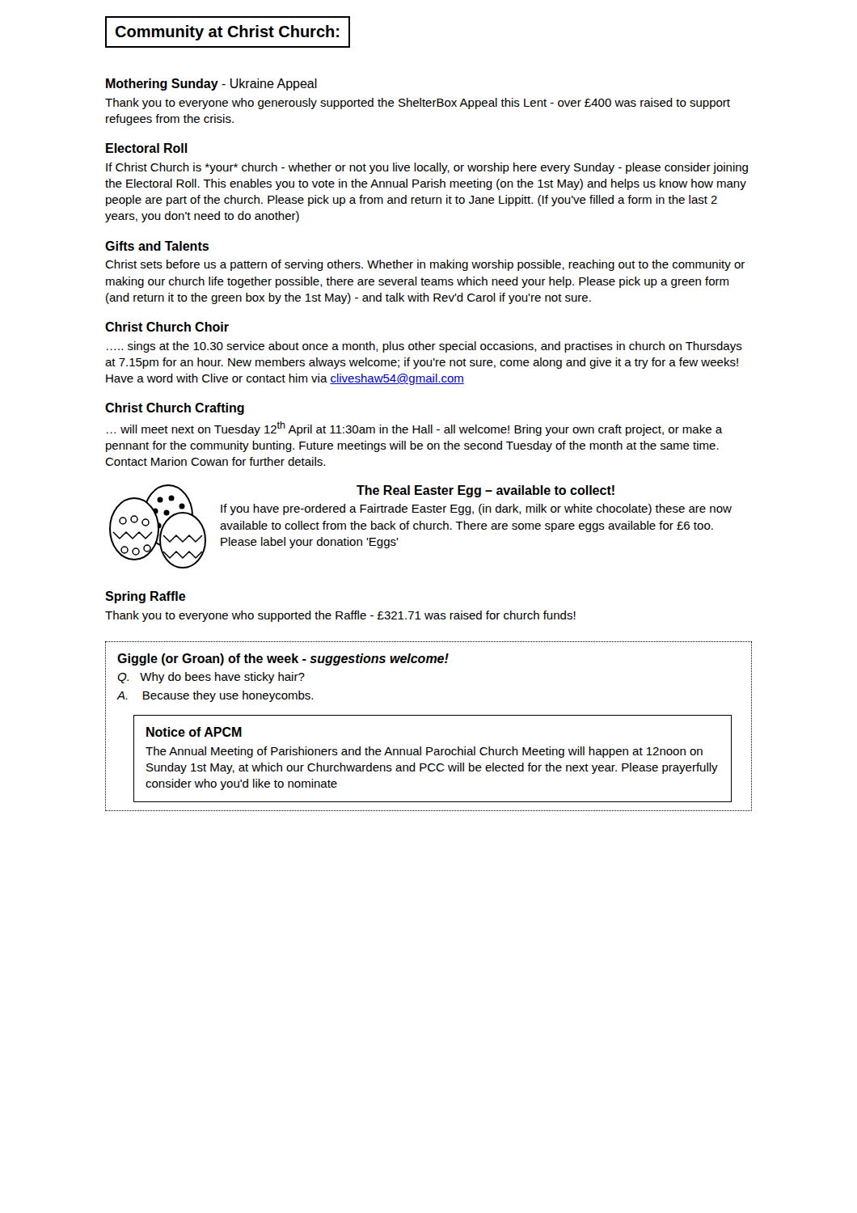Community at Christ Church:
Mothering Sunday - Ukraine Appeal
Thank you to everyone who generously supported the ShelterBox Appeal this Lent - over £400 was raised to support refugees from the crisis.
Electoral Roll
If Christ Church is *your* church - whether or not you live locally, or worship here every Sunday - please consider joining the Electoral Roll. This enables you to vote in the Annual Parish meeting (on the 1st May) and helps us know how many people are part of the church. Please pick up a from and return it to Jane Lippitt. (If you've filled a form in the last 2 years, you don't need to do another)
Gifts and Talents
Christ sets before us a pattern of serving others. Whether in making worship possible, reaching out to the community or making our church life together possible, there are several teams which need your help. Please pick up a green form (and return it to the green box by the 1st May) - and talk with Rev'd Carol if you're not sure.
Christ Church Choir
….. sings at the 10.30 service about once a month, plus other special occasions, and practises in church on Thursdays at 7.15pm for an hour. New members always welcome; if you're not sure, come along and give it a try for a few weeks! Have a word with Clive or contact him via cliveshaw54@gmail.com
Christ Church Crafting
… will meet next on Tuesday 12th April at 11:30am in the Hall - all welcome! Bring your own craft project, or make a pennant for the community bunting. Future meetings will be on the second Tuesday of the month at the same time. Contact Marion Cowan for further details.
The Real Easter Egg – available to collect!
If you have pre-ordered a Fairtrade Easter Egg, (in dark, milk or white chocolate) these are now available to collect from the back of church. There are some spare eggs available for £6 too. Please label your donation 'Eggs'
Spring Raffle
Thank you to everyone who supported the Raffle - £321.71 was raised for church funds!
Giggle (or Groan) of the week - suggestions welcome!
Q. Why do bees have sticky hair?
A. Because they use honeycombs.
Notice of APCM
The Annual Meeting of Parishioners and the Annual Parochial Church Meeting will happen at 12noon on Sunday 1st May, at which our Churchwardens and PCC will be elected for the next year. Please prayerfully consider who you'd like to nominate